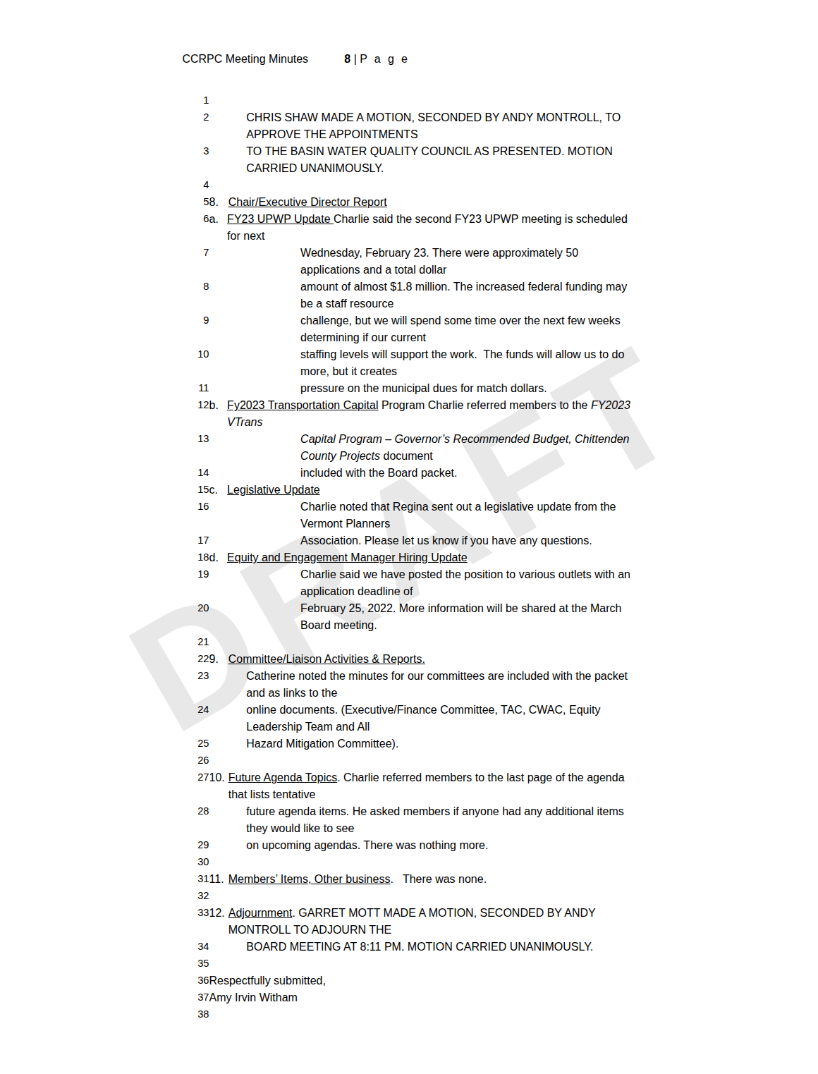DRAFT
CCRPC Meeting Minutes 8 | P a g e
| 1 | |
| 2 | CHRIS SHAW MADE A MOTION, SECONDED BY ANDY MONTROLL, TO APPROVE THE APPOINTMENTS |
| 3 | TO THE BASIN WATER QUALITY COUNCIL AS PRESENTED. MOTION CARRIED UNANIMOUSLY. |
| 4 | |
| 5 | 8. Chair/Executive Director Report |
| 6 | a. FY23 UPWP Update Charlie said the second FY23 UPWP meeting is scheduled for next |
| 7 | Wednesday, February 23. There were approximately 50 applications and a total dollar |
| 8 | amount of almost $1.8 million. The increased federal funding may be a staff resource |
| 9 | challenge, but we will spend some time over the next few weeks determining if our current |
| 10 | staffing levels will support the work. The funds will allow us to do more, but it creates |
| 11 | pressure on the municipal dues for match dollars. |
| 12 | b. Fy2023 Transportation Capital Program Charlie referred members to the FY2023 VTrans |
| 13 | Capital Program – Governor’s Recommended Budget, Chittenden County Projects document |
| 14 | included with the Board packet. |
| 15 | c. Legislative Update |
| 16 | Charlie noted that Regina sent out a legislative update from the Vermont Planners |
| 17 | Association. Please let us know if you have any questions. |
| 18 | d. Equity and Engagement Manager Hiring Update |
| 19 | Charlie said we have posted the position to various outlets with an application deadline of |
| 20 | February 25, 2022. More information will be shared at the March Board meeting. |
| 21 | |
| 22 | 9. Committee/Liaison Activities & Reports. |
| 23 | Catherine noted the minutes for our committees are included with the packet and as links to the |
| 24 | online documents. (Executive/Finance Committee, TAC, CWAC, Equity Leadership Team and All |
| 25 | Hazard Mitigation Committee). |
| 26 | |
| 27 | 10. Future Agenda Topics . Charlie referred members to the last page of the agenda that lists tentative |
| 28 | future agenda items. He asked members if anyone had any additional items they would like to see |
| 29 | on upcoming agendas. There was nothing more. |
| 30 | |
| 31 | 11. Members’ Items, Other business . There was none. |
| 32 | |
| 33 | 12. Adjournment . GARRET MOTT MADE A MOTION, SECONDED BY ANDY MONTROLL TO ADJOURN THE |
| 34 | BOARD MEETING AT 8:11 PM. MOTION CARRIED UNANIMOUSLY. |
| 35 | |
| 36 | Respectfully submitted, |
| 37 | Amy Irvin Witham |
| 38 | |